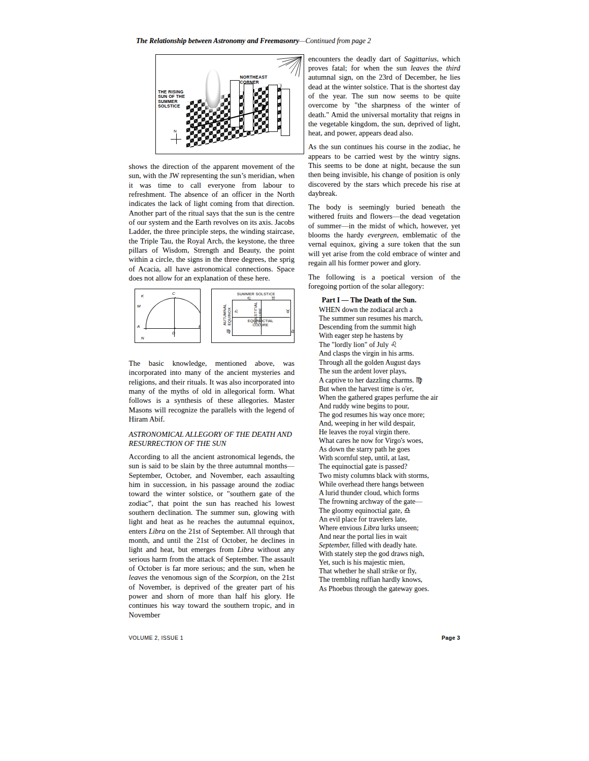The Relationship between Astronomy and Freemasonry—Continued from page 2
THE RISING
SUN OF THE
SUMMER
SOLSTICE
NORTHEAST
CORNER
N
shows the direction of the apparent movement of the sun, with the JW representing the sun’s meridian, when it was time to call everyone from labour to refreshment. The absence of an officer in the North indicates the lack of light coming from that direction. Another part of the ritual says that the sun is the centre of our system and the Earth revolves on its axis. Jacobs Ladder, the three principle steps, the winding staircase, the Triple Tau, the Royal Arch, the keystone, the three pillars of Wisdom, Strength and Beauty, the point within a circle, the signs in the three degrees, the sprig of Acacia, all have astronomical connections. Space does not allow for an explanation of these here.
K
C
L
M
O
A
B
H
D
N
P
SUMMER SOLSTICE
AUTUMNAL
EQUINOX
VERNAL
EQUINOX
SOLSTITIAL
COLURE
EQUINOCTIAL
COLURE
♋ ♊ ♌ ♍ ♎ ♉
The basic knowledge, mentioned above, was incorporated into many of the ancient mysteries and religions, and their rituals. It was also incorporated into many of the myths of old in allegorical form. What follows is a synthesis of these allegories. Master Masons will recognize the parallels with the legend of Hiram Abif.
ASTRONOMICAL ALLEGORY OF THE DEATH AND RESURRECTION OF THE SUN
According to all the ancient astronomical legends, the sun is said to be slain by the three autumnal months—September, October, and November, each assaulting him in succession, in his passage around the zodiac toward the winter solstice, or "southern gate of the zodiac”, that point the sun has reached his lowest southern declination. The summer sun, glowing with light and heat as he reaches the autumnal equinox, enters Libra on the 21st of September. All through that month, and until the 21st of October, he declines in light and heat, but emerges from Libra without any serious harm from the attack of September. The assault of October is far more serious; and the sun, when he leaves the venomous sign of the Scorpion, on the 21st of November, is deprived of the greater part of his power and shorn of more than half his glory. He continues his way toward the southern tropic, and in November
encounters the deadly dart of Sagittarius, which proves fatal; for when the sun leaves the third autumnal sign, on the 23rd of December, he lies dead at the winter solstice. That is the shortest day of the year. The sun now seems to be quite overcome by "the sharpness of the winter of death." Amid the universal mortality that reigns in the vegetable kingdom, the sun, deprived of light, heat, and power, appears dead also.
As the sun continues his course in the zodiac, he appears to be carried west by the wintry signs. This seems to be done at night, because the sun then being invisible, his change of position is only discovered by the stars which precede his rise at daybreak.
The body is seemingly buried beneath the withered fruits and flowers—the dead vegetation of summer—in the midst of which, however, yet blooms the hardy evergreen, emblematic of the vernal equinox, giving a sure token that the sun will yet arise from the cold embrace of winter and regain all his former power and glory.
The following is a poetical version of the foregoing portion of the solar allegory:
Part I — The Death of the Sun.
WHEN down the zodiacal arch a
The summer sun resumes his march,
Descending from the summit high
With eager step he hastens by
The "lordly lion" of July ♌
And clasps the virgin in his arms.
Through all the golden August days
The sun the ardent lover plays,
A captive to her dazzling charms. ♍
But when the harvest time is o'er,
When the gathered grapes perfume the air
And ruddy wine begins to pour,
The god resumes his way once more;
And, weeping in her wild despair,
He leaves the royal virgin there.
What cares he now for Virgo's woes,
As down the starry path he goes
With scornful step, until, at last,
The equinoctial gate is passed?
Two misty columns black with storms,
While overhead there hangs between
A lurid thunder cloud, which forms
The frowning archway of the gate—
The gloomy equinoctial gate, ♎
An evil place for travelers late,
Where envious Libra lurks unseen;
And near the portal lies in wait
September, filled with deadly hate.
With stately step the god draws nigh,
Yet, such is his majestic mien,
That whether he shall strike or fly,
The trembling ruffian hardly knows,
As Phoebus through the gateway goes.
VOLUME 2, ISSUE 1
Page 3